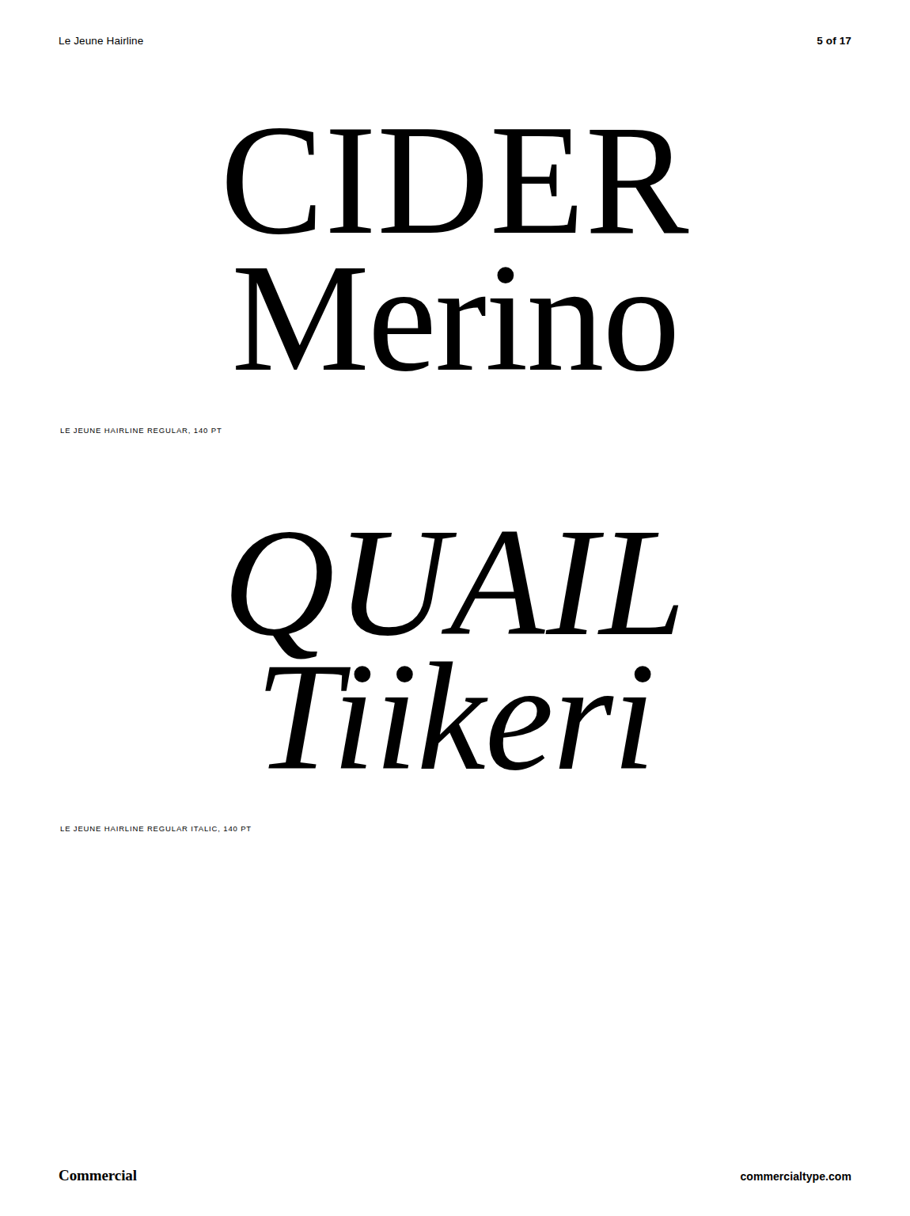Le Jeune Hairline
5 of 17
CIDER
Merino
Le Jeune Hairline Regular, 140 pt
QUAIL
Tiikeri
Le Jeune Hairline Regular Italic, 140 pt
Commercial
commercialtype.com